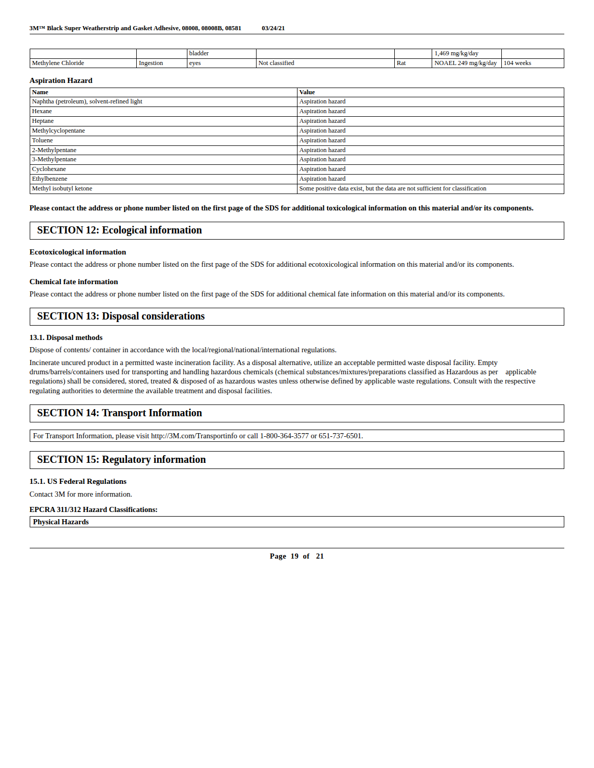3M™ Black Super Weatherstrip and Gasket Adhesive, 08008, 08008B, 08581 03/24/21
| | | bladder | | | 1,469 mg/kg/day | |
| Methylene Chloride | Ingestion | eyes | Not classified | Rat | NOAEL 249 mg/kg/day | 104 weeks |
Aspiration Hazard
| Name | Value |
| --- | --- |
| Naphtha (petroleum), solvent-refined light | Aspiration hazard |
| Hexane | Aspiration hazard |
| Heptane | Aspiration hazard |
| Methylcyclopentane | Aspiration hazard |
| Toluene | Aspiration hazard |
| 2-Methylpentane | Aspiration hazard |
| 3-Methylpentane | Aspiration hazard |
| Cyclohexane | Aspiration hazard |
| Ethylbenzene | Aspiration hazard |
| Methyl isobutyl ketone | Some positive data exist, but the data are not sufficient for classification |
Please contact the address or phone number listed on the first page of the SDS for additional toxicological information on this material and/or its components.
SECTION 12: Ecological information
Ecotoxicological information
Please contact the address or phone number listed on the first page of the SDS for additional ecotoxicological information on this material and/or its components.
Chemical fate information
Please contact the address or phone number listed on the first page of the SDS for additional chemical fate information on this material and/or its components.
SECTION 13: Disposal considerations
13.1. Disposal methods
Dispose of contents/ container in accordance with the local/regional/national/international regulations.
Incinerate uncured product in a permitted waste incineration facility. As a disposal alternative, utilize an acceptable permitted waste disposal facility. Empty drums/barrels/containers used for transporting and handling hazardous chemicals (chemical substances/mixtures/preparations classified as Hazardous as per applicable regulations) shall be considered, stored, treated & disposed of as hazardous wastes unless otherwise defined by applicable waste regulations. Consult with the respective regulating authorities to determine the available treatment and disposal facilities.
SECTION 14: Transport Information
For Transport Information, please visit http://3M.com/Transportinfo or call 1-800-364-3577 or 651-737-6501.
SECTION 15: Regulatory information
15.1. US Federal Regulations
Contact 3M for more information.
EPCRA 311/312 Hazard Classifications:
Physical Hazards
Page 19 of 21